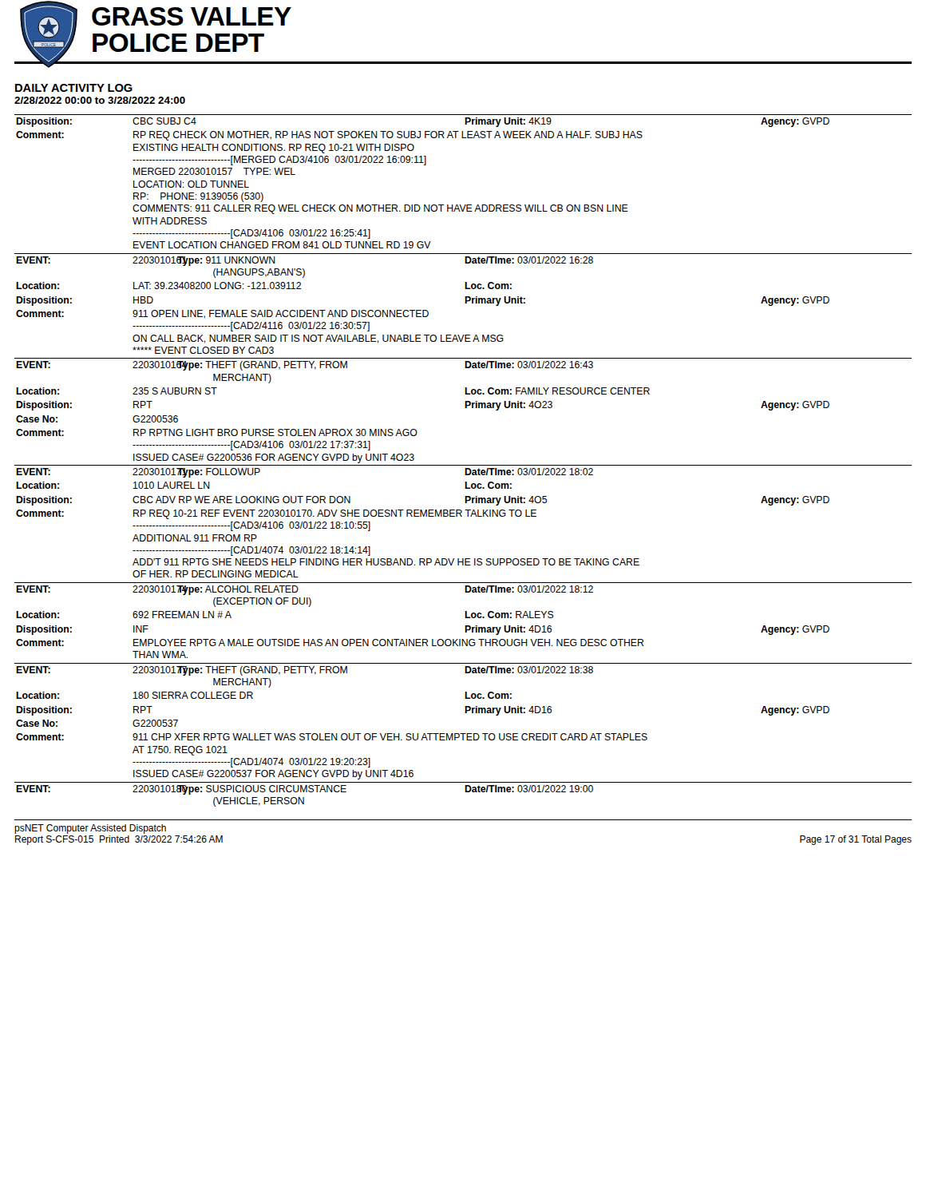POLICE
GRASS VALLEY
POLICE DEPT
DAILY ACTIVITY LOG
2/28/2022 00:00 to 3/28/2022 24:00
| Disposition: | CBC SUBJ C4 | Primary Unit: 4K19 | Agency: GVPD |
| Comment: | RP REQ CHECK ON MOTHER, RP HAS NOT SPOKEN TO SUBJ FOR AT LEAST A WEEK AND A HALF. SUBJ HAS EXISTING HEALTH CONDITIONS. RP REQ 10-21 WITH DISPO ------------------------------[MERGED CAD3/4106 03/01/2022 16:09:11] MERGED 2203010157 TYPE: WEL LOCATION: OLD TUNNEL RP: PHONE: 9139056 (530) COMMENTS: 911 CALLER REQ WEL CHECK ON MOTHER. DID NOT HAVE ADDRESS WILL CB ON BSN LINE WITH ADDRESS ------------------------------[CAD3/4106 03/01/22 16:25:41] EVENT LOCATION CHANGED FROM 841 OLD TUNNEL RD 19 GV |
| EVENT: | 2203010161 | Type: 911 UNKNOWN (HANGUPS,ABAN'S) | Date/TIme: 03/01/2022 16:28 | |
| Location: | LAT: 39.23408200 LONG: -121.039112 | Loc. Com: |
| Disposition: | HBD | Primary Unit: | Agency: GVPD |
| Comment: | 911 OPEN LINE, FEMALE SAID ACCIDENT AND DISCONNECTED ------------------------------[CAD2/4116 03/01/22 16:30:57] ON CALL BACK, NUMBER SAID IT IS NOT AVAILABLE, UNABLE TO LEAVE A MSG ***** EVENT CLOSED BY CAD3 |
| EVENT: | 2203010164 | Type: THEFT (GRAND, PETTY, FROM MERCHANT) | Date/TIme: 03/01/2022 16:43 | |
| Location: | 235 S AUBURN ST | Loc. Com: FAMILY RESOURCE CENTER |
| Disposition: | RPT | Primary Unit: 4O23 | Agency: GVPD |
| Case No: | G2200536 |
| Comment: | RP RPTNG LIGHT BRO PURSE STOLEN APROX 30 MINS AGO ------------------------------[CAD3/4106 03/01/22 17:37:31] ISSUED CASE# G2200536 FOR AGENCY GVPD by UNIT 4O23 |
| EVENT: | 2203010171 | Type: FOLLOWUP | Date/TIme: 03/01/2022 18:02 | |
| Location: | 1010 LAUREL LN | Loc. Com: |
| Disposition: | CBC ADV RP WE ARE LOOKING OUT FOR DON | Primary Unit: 4O5 | Agency: GVPD |
| Comment: | RP REQ 10-21 REF EVENT 2203010170. ADV SHE DOESNT REMEMBER TALKING TO LE ------------------------------[CAD3/4106 03/01/22 18:10:55] ADDITIONAL 911 FROM RP ------------------------------[CAD1/4074 03/01/22 18:14:14] ADD'T 911 RPTG SHE NEEDS HELP FINDING HER HUSBAND. RP ADV HE IS SUPPOSED TO BE TAKING CARE OF HER. RP DECLINGING MEDICAL |
| EVENT: | 2203010174 | Type: ALCOHOL RELATED (EXCEPTION OF DUI) | Date/TIme: 03/01/2022 18:12 | |
| Location: | 692 FREEMAN LN # A | Loc. Com: RALEYS |
| Disposition: | INF | Primary Unit: 4D16 | Agency: GVPD |
| Comment: | EMPLOYEE RPTG A MALE OUTSIDE HAS AN OPEN CONTAINER LOOKING THROUGH VEH. NEG DESC OTHER THAN WMA. |
| EVENT: | 2203010177 | Type: THEFT (GRAND, PETTY, FROM MERCHANT) | Date/TIme: 03/01/2022 18:38 | |
| Location: | 180 SIERRA COLLEGE DR | Loc. Com: |
| Disposition: | RPT | Primary Unit: 4D16 | Agency: GVPD |
| Case No: | G2200537 |
| Comment: | 911 CHP XFER RPTG WALLET WAS STOLEN OUT OF VEH. SU ATTEMPTED TO USE CREDIT CARD AT STAPLES AT 1750. REQG 1021 ------------------------------[CAD1/4074 03/01/22 19:20:23] ISSUED CASE# G2200537 FOR AGENCY GVPD by UNIT 4D16 |
| EVENT: | 2203010180 | Type: SUSPICIOUS CIRCUMSTANCE (VEHICLE, PERSON | Date/TIme: 03/01/2022 19:00 | |
psNET Computer Assisted Dispatch
Report S-CFS-015 Printed 3/3/2022 7:54:26 AM
Page 17 of 31 Total Pages